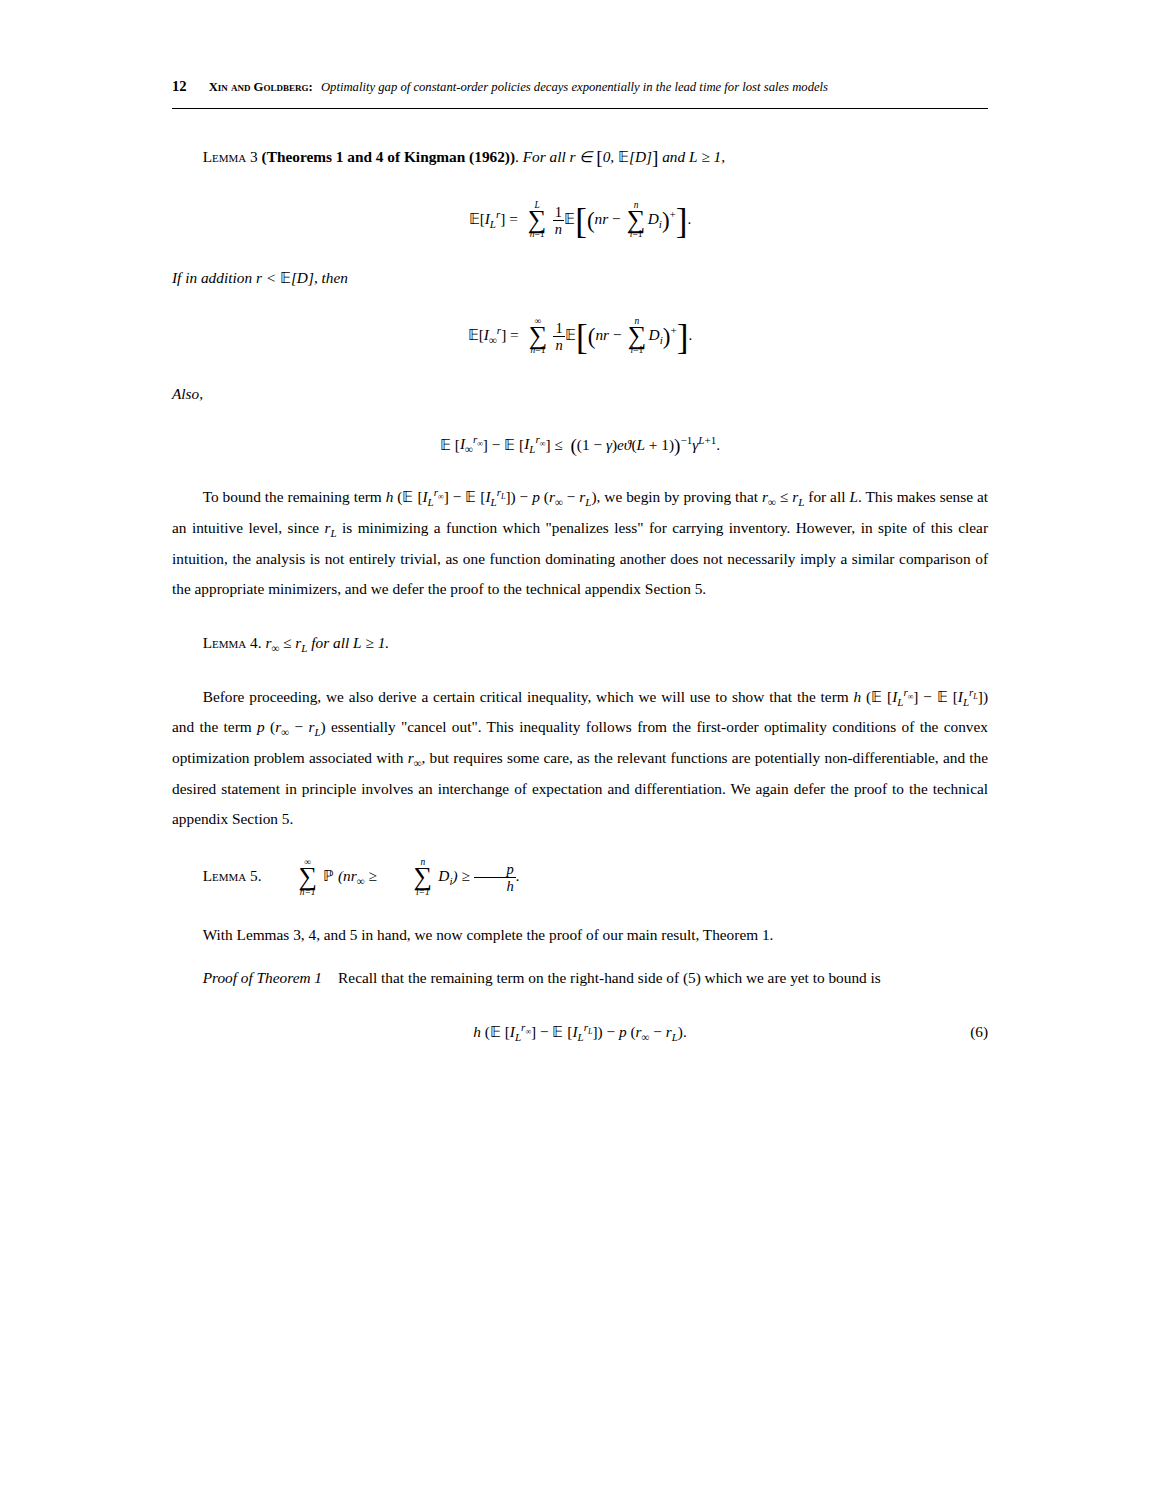12 Xin and Goldberg: Optimality gap of constant-order policies decays exponentially in the lead time for lost sales models
Lemma 3 (Theorems 1 and 4 of Kingman (1962)). For all r ∈ [0, 𝔼[D]] and L ≥ 1,
𝔼[ILr] = L∑n=1 1 n 𝔼[(nr − n∑i=1 Di)+].
If in addition r < 𝔼[D], then
𝔼[I∞r] = ∞∑n=1 1 n 𝔼[(nr − n∑i=1 Di)+].
Also,
𝔼 [I∞r∞] − 𝔼 [ILr∞] ≤ ((1 − γ)eϑ(L + 1))−1γL+1.
To bound the remaining term h (𝔼 [ILr∞] − 𝔼 [ILrL]) − p (r∞ − rL), we begin by proving that r∞ ≤ rL for all L. This makes sense at an intuitive level, since rL is minimizing a function which "penalizes less" for carrying inventory. However, in spite of this clear intuition, the analysis is not entirely trivial, as one function dominating another does not necessarily imply a similar comparison of the appropriate minimizers, and we defer the proof to the technical appendix Section 5.
Lemma 4. r∞ ≤ rL for all L ≥ 1.
Before proceeding, we also derive a certain critical inequality, which we will use to show that the term h (𝔼 [ILr∞] − 𝔼 [ILrL]) and the term p (r∞ − rL) essentially "cancel out". This inequality follows from the first-order optimality conditions of the convex optimization problem associated with r∞, but requires some care, as the relevant functions are potentially non-differentiable, and the desired statement in principle involves an interchange of expectation and differentiation. We again defer the proof to the technical appendix Section 5.
Lemma 5. ∞∑n=1 ℙ (nr∞ ≥ n∑i=1 Di) ≥ ph.
With Lemmas 3, 4, and 5 in hand, we now complete the proof of our main result, Theorem 1.
Proof of Theorem 1 Recall that the remaining term on the right-hand side of (5) which we are yet to bound is
h (𝔼 [ILr∞] − 𝔼 [ILrL]) − p (r∞ − rL). (6)